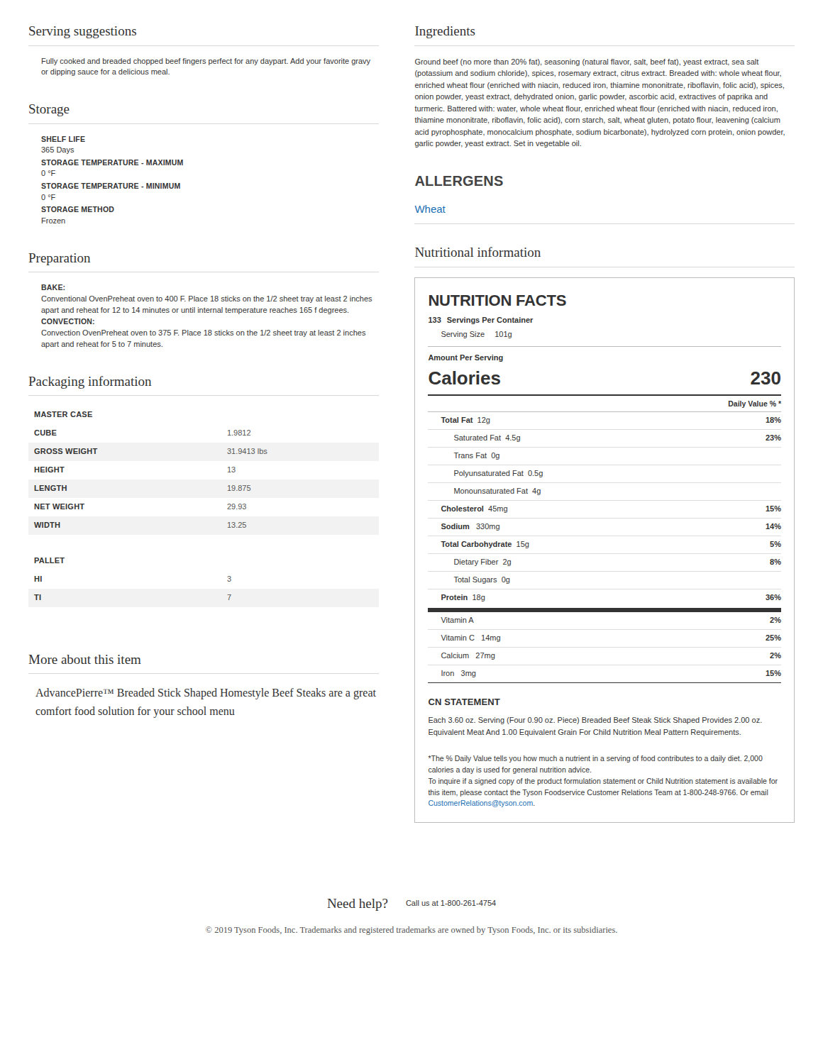Serving suggestions
Fully cooked and breaded chopped beef fingers perfect for any daypart. Add your favorite gravy or dipping sauce for a delicious meal.
Storage
SHELF LIFE
365 Days
STORAGE TEMPERATURE - MAXIMUM
0 °F
STORAGE TEMPERATURE - MINIMUM
0 °F
STORAGE METHOD
Frozen
Preparation
BAKE:
Conventional OvenPreheat oven to 400 F. Place 18 sticks on the 1/2 sheet tray at least 2 inches apart and reheat for 12 to 14 minutes or until internal temperature reaches 165 f degrees.
CONVECTION:
Convection OvenPreheat oven to 375 F. Place 18 sticks on the 1/2 sheet tray at least 2 inches apart and reheat for 5 to 7 minutes.
Packaging information
| MASTER CASE |
| CUBE | 1.9812 |
| GROSS WEIGHT | 31.9413 lbs |
| HEIGHT | 13 |
| LENGTH | 19.875 |
| NET WEIGHT | 29.93 |
| WIDTH | 13.25 |
| PALLET |
| HI | 3 |
| TI | 7 |
More about this item
AdvancePierre™ Breaded Stick Shaped Homestyle Beef Steaks are a great comfort food solution for your school menu
Ingredients
Ground beef (no more than 20% fat), seasoning (natural flavor, salt, beef fat), yeast extract, sea salt (potassium and sodium chloride), spices, rosemary extract, citrus extract. Breaded with: whole wheat flour, enriched wheat flour (enriched with niacin, reduced iron, thiamine mononitrate, riboflavin, folic acid), spices, onion powder, yeast extract, dehydrated onion, garlic powder, ascorbic acid, extractives of paprika and turmeric. Battered with: water, whole wheat flour, enriched wheat flour (enriched with niacin, reduced iron, thiamine mononitrate, riboflavin, folic acid), corn starch, salt, wheat gluten, potato flour, leavening (calcium acid pyrophosphate, monocalcium phosphate, sodium bicarbonate), hydrolyzed corn protein, onion powder, garlic powder, yeast extract. Set in vegetable oil.
ALLERGENS
Wheat
Nutritional information
NUTRITION FACTS
133 Servings Per Container
Serving Size101g
Amount Per Serving
Calories
230
Daily Value % *
| Total Fat 12g | 18% |
| Saturated Fat 4.5g | 23% |
| Trans Fat 0g | |
| Polyunsaturated Fat 0.5g | |
| Monounsaturated Fat 4g | |
| Cholesterol 45mg | 15% |
| Sodium 330mg | 14% |
| Total Carbohydrate 15g | 5% |
| Dietary Fiber 2g | 8% |
| Total Sugars 0g | |
| Protein 18g | 36% |
| Vitamin A | 2% |
| Vitamin C 14mg | 25% |
| Calcium 27mg | 2% |
| Iron 3mg | 15% |
CN STATEMENT
Each 3.60 oz. Serving (Four 0.90 oz. Piece) Breaded Beef Steak Stick Shaped Provides 2.00 oz. Equivalent Meat And 1.00 Equivalent Grain For Child Nutrition Meal Pattern Requirements.
*The % Daily Value tells you how much a nutrient in a serving of food contributes to a daily diet. 2,000 calories a day is used for general nutrition advice.
To inquire if a signed copy of the product formulation statement or Child Nutrition statement is available for this item, please contact the Tyson Foodservice Customer Relations Team at 1-800-248-9766. Or email CustomerRelations@tyson.com.
Need help? Call us at 1-800-261-4754
© 2019 Tyson Foods, Inc. Trademarks and registered trademarks are owned by Tyson Foods, Inc. or its subsidiaries.